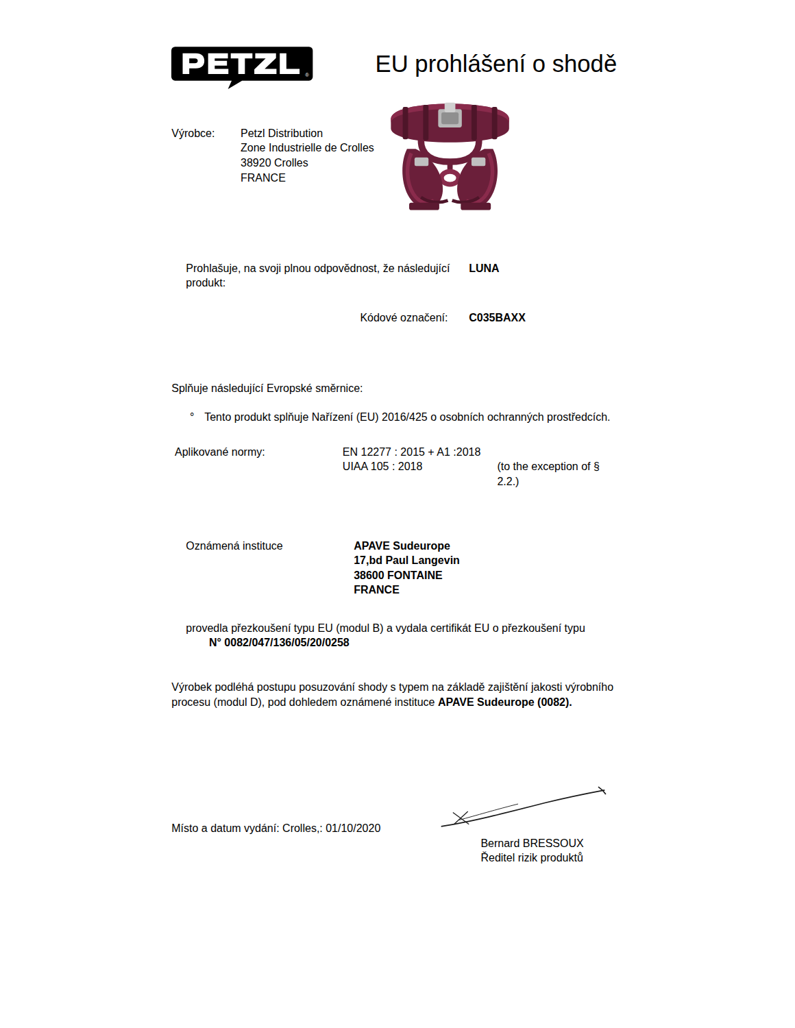®
EU prohlášení o shodě
Výrobce:
Petzl Distribution
Zone Industrielle de Crolles
38920 Crolles
FRANCE
Prohlašuje, na svoji plnou odpovědnost, že následující produkt:
LUNA
Kódové označení:
C035BAXX
Splňuje následující Evropské směrnice:
°
Tento produkt splňuje Nařízení (EU) 2016/425 o osobních ochranných prostředcích.
Aplikované normy:
EN 12277 : 2015 + A1 :2018
UIAA 105 : 2018
(to the exception of § 2.2.)
Oznámená instituce
APAVE Sudeurope
17,bd Paul Langevin
38600 FONTAINE
FRANCE
provedla přezkoušení typu EU (modul B) a vydala certifikát EU o přezkoušení typu
N° 0082/047/136/05/20/0258
Výrobek podléhá postupu posuzování shody s typem na základě zajištění jakosti výrobního procesu (modul D), pod dohledem oznámené instituce APAVE Sudeurope (0082).
Místo a datum vydání: Crolles,: 01/10/2020
Bernard BRESSOUX
Ředitel rizik produktů